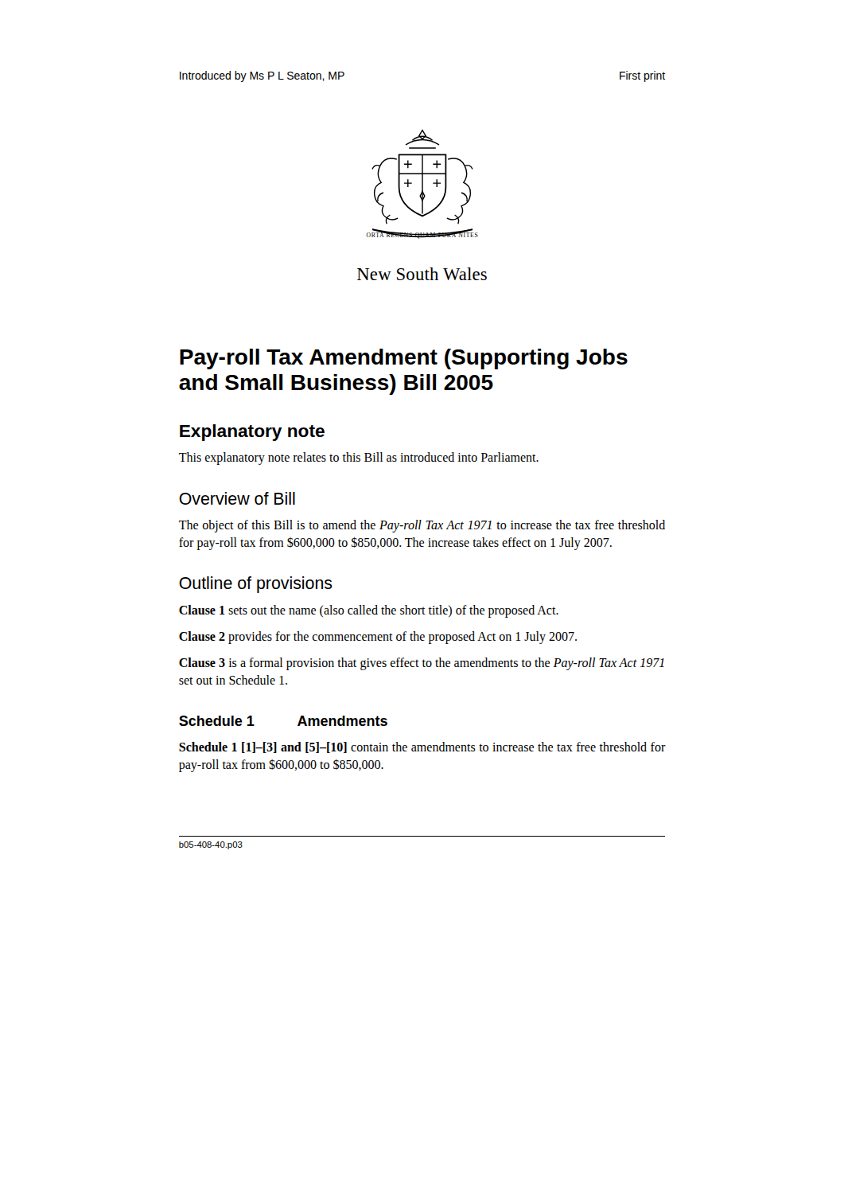Introduced by Ms P L Seaton, MP
First print
ORTA RECENS QUAM PURA NITES
New South Wales
Pay-roll Tax Amendment (Supporting Jobs and Small Business) Bill 2005
Explanatory note
This explanatory note relates to this Bill as introduced into Parliament.
Overview of Bill
The object of this Bill is to amend the Pay-roll Tax Act 1971 to increase the tax free threshold for pay-roll tax from $600,000 to $850,000. The increase takes effect on 1 July 2007.
Outline of provisions
Clause 1 sets out the name (also called the short title) of the proposed Act.
Clause 2 provides for the commencement of the proposed Act on 1 July 2007.
Clause 3 is a formal provision that gives effect to the amendments to the Pay-roll Tax Act 1971 set out in Schedule 1.
Schedule 1 Amendments
Schedule 1 [1]–[3] and [5]–[10] contain the amendments to increase the tax free threshold for pay-roll tax from $600,000 to $850,000.
b05-408-40.p03